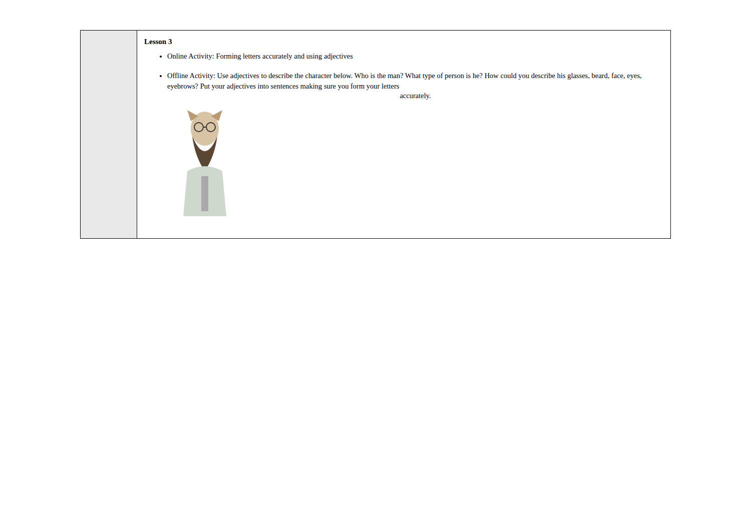| | Lesson 3 Online Activity: Forming letters accurately and using adjectives Offline Activity: Use adjectives to describe the character below. Who is the man? What type of person is he? How could you describe his glasses, beard, face, eyes, eyebrows? Put your adjectives into sentences making sure you form your letters accurately. |